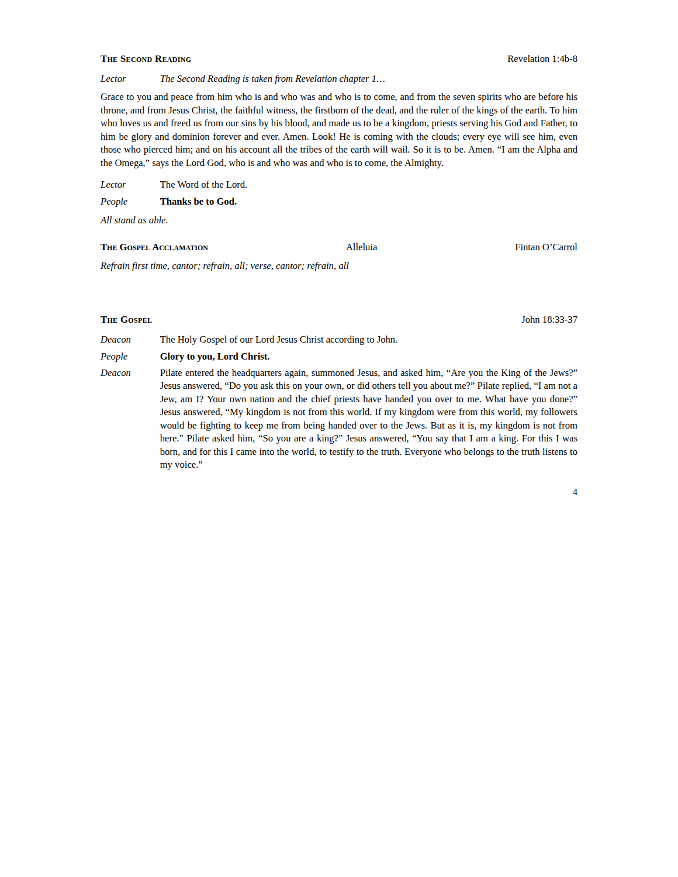The Second Reading Revelation 1:4b-8
Lector The Second Reading is taken from Revelation chapter 1…
Grace to you and peace from him who is and who was and who is to come, and from the seven spirits who are before his throne, and from Jesus Christ, the faithful witness, the firstborn of the dead, and the ruler of the kings of the earth. To him who loves us and freed us from our sins by his blood, and made us to be a kingdom, priests serving his God and Father, to him be glory and dominion forever and ever. Amen. Look! He is coming with the clouds; every eye will see him, even those who pierced him; and on his account all the tribes of the earth will wail. So it is to be. Amen. “I am the Alpha and the Omega,” says the Lord God, who is and who was and who is to come, the Almighty.
Lector The Word of the Lord.
People Thanks be to God.
All stand as able.
The Gospel Acclamation Alleluia Fintan O’Carrol
Refrain first time, cantor; refrain, all; verse, cantor; refrain, all
The Gospel John 18:33-37
Deacon The Holy Gospel of our Lord Jesus Christ according to John.
People Glory to you, Lord Christ.
Deacon Pilate entered the headquarters again, summoned Jesus, and asked him, “Are you the King of the Jews?” Jesus answered, “Do you ask this on your own, or did others tell you about me?” Pilate replied, “I am not a Jew, am I? Your own nation and the chief priests have handed you over to me. What have you done?” Jesus answered, “My kingdom is not from this world. If my kingdom were from this world, my followers would be fighting to keep me from being handed over to the Jews. But as it is, my kingdom is not from here.” Pilate asked him, “So you are a king?” Jesus answered, “You say that I am a king. For this I was born, and for this I came into the world, to testify to the truth. Everyone who belongs to the truth listens to my voice.”
4